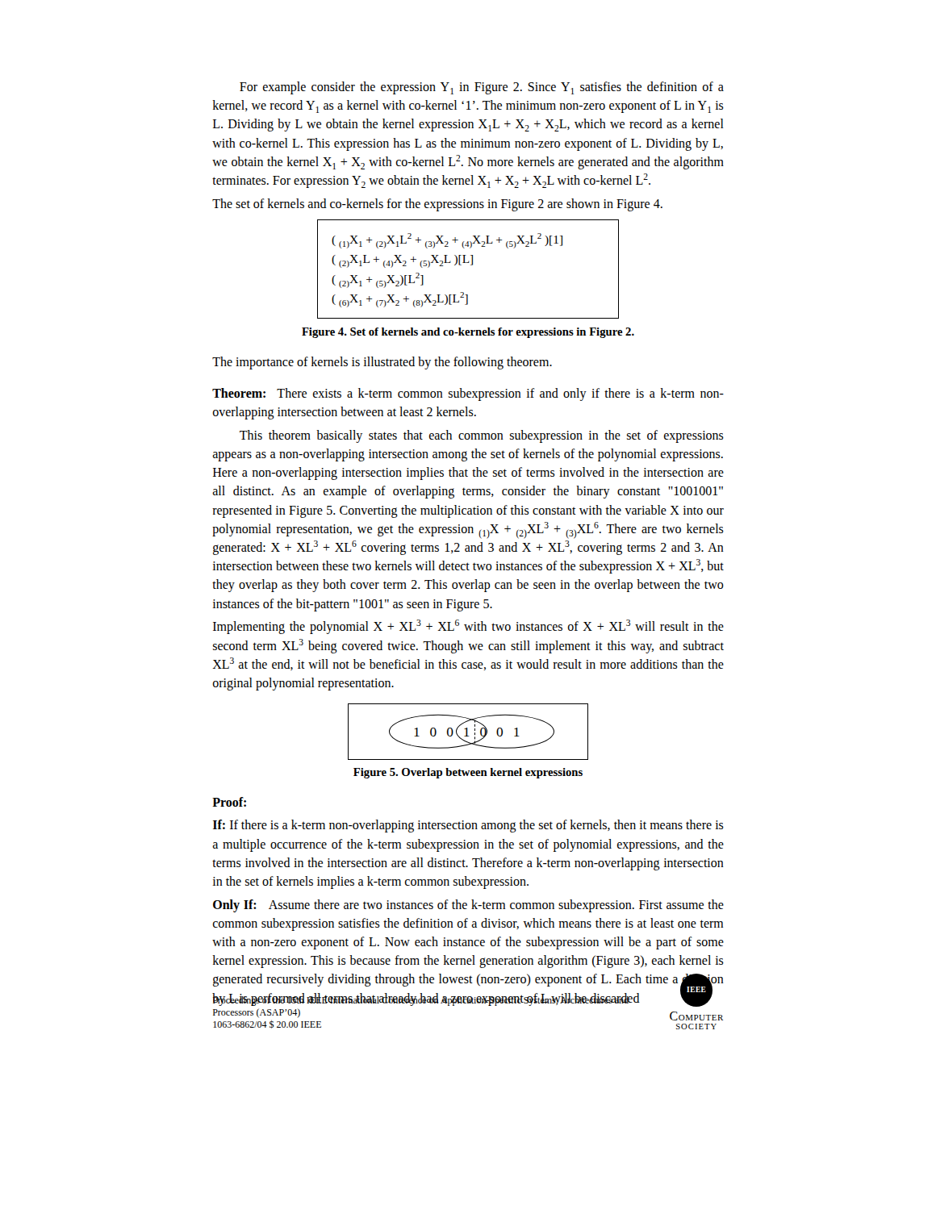For example consider the expression Y1 in Figure 2. Since Y1 satisfies the definition of a kernel, we record Y1 as a kernel with co-kernel ‘1’. The minimum non-zero exponent of L in Y1 is L. Dividing by L we obtain the kernel expression X1L + X2 + X2L, which we record as a kernel with co-kernel L. This expression has L as the minimum non-zero exponent of L. Dividing by L, we obtain the kernel X1 + X2 with co-kernel L2. No more kernels are generated and the algorithm terminates. For expression Y2 we obtain the kernel X1 + X2 + X2L with co-kernel L2.
The set of kernels and co-kernels for the expressions in Figure 2 are shown in Figure 4.
( (1)X1 + (2)X1L2 + (3)X2 + (4)X2L + (5)X2L2 )[1]
( (2)X1L + (4)X2 + (5)X2L )[L]
( (2)X1 + (5)X2)[L2]
( (6)X1 + (7)X2 + (8)X2L)[L2]
Figure 4. Set of kernels and co-kernels for expressions in Figure 2.
The importance of kernels is illustrated by the following theorem.
Theorem: There exists a k-term common subexpression if and only if there is a k-term non-overlapping intersection between at least 2 kernels.
This theorem basically states that each common subexpression in the set of expressions appears as a non-overlapping intersection among the set of kernels of the polynomial expressions. Here a non-overlapping intersection implies that the set of terms involved in the intersection are all distinct. As an example of overlapping terms, consider the binary constant "1001001" represented in Figure 5. Converting the multiplication of this constant with the variable X into our polynomial representation, we get the expression (1)X + (2)XL3 + (3)XL6. There are two kernels generated: X + XL3 + XL6 covering terms 1,2 and 3 and X + XL3, covering terms 2 and 3. An intersection between these two kernels will detect two instances of the subexpression X + XL3, but they overlap as they both cover term 2. This overlap can be seen in the overlap between the two instances of the bit-pattern "1001" as seen in Figure 5.
Implementing the polynomial X + XL3 + XL6 with two instances of X + XL3 will result in the second term XL3 being covered twice. Though we can still implement it this way, and subtract XL3 at the end, it will not be beneficial in this case, as it would result in more additions than the original polynomial representation.
1 0 0 1 0 0 1
Figure 5. Overlap between kernel expressions
Proof:
If: If there is a k-term non-overlapping intersection among the set of kernels, then it means there is a multiple occurrence of the k-term subexpression in the set of polynomial expressions, and the terms involved in the intersection are all distinct. Therefore a k-term non-overlapping intersection in the set of kernels implies a k-term common subexpression.
Only If: Assume there are two instances of the k-term common subexpression. First assume the common subexpression satisfies the definition of a divisor, which means there is at least one term with a non-zero exponent of L. Now each instance of the subexpression will be a part of some kernel expression. This is because from the kernel generation algorithm (Figure 3), each kernel is generated recursively dividing through the lowest (non-zero) exponent of L. Each time a division by L is performed all terms that already had a zero exponent of L will be discarded
Proceedings of the 15th IEEE International Conference on Application-Specific Systems, Architectures and Processors (ASAP’04)
1063-6862/04 $ 20.00 IEEE
IEEE
Computer SOCIETY